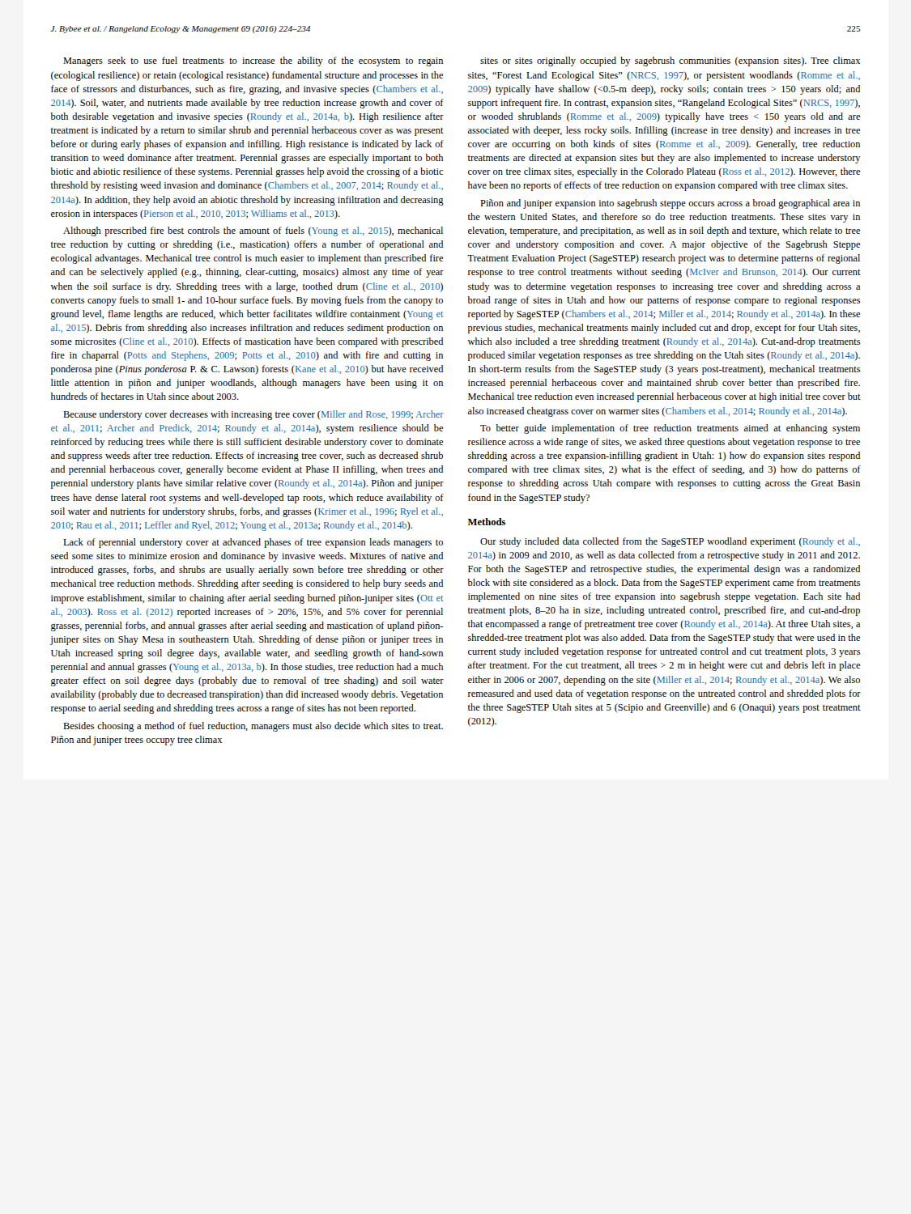J. Bybee et al. / Rangeland Ecology & Management 69 (2016) 224–234 225
Managers seek to use fuel treatments to increase the ability of the ecosystem to regain (ecological resilience) or retain (ecological resistance) fundamental structure and processes in the face of stressors and disturbances, such as fire, grazing, and invasive species (Chambers et al., 2014). Soil, water, and nutrients made available by tree reduction increase growth and cover of both desirable vegetation and invasive species (Roundy et al., 2014a, b). High resilience after treatment is indicated by a return to similar shrub and perennial herbaceous cover as was present before or during early phases of expansion and infilling. High resistance is indicated by lack of transition to weed dominance after treatment. Perennial grasses are especially important to both biotic and abiotic resilience of these systems. Perennial grasses help avoid the crossing of a biotic threshold by resisting weed invasion and dominance (Chambers et al., 2007, 2014; Roundy et al., 2014a). In addition, they help avoid an abiotic threshold by increasing infiltration and decreasing erosion in interspaces (Pierson et al., 2010, 2013; Williams et al., 2013).
Although prescribed fire best controls the amount of fuels (Young et al., 2015), mechanical tree reduction by cutting or shredding (i.e., mastication) offers a number of operational and ecological advantages. Mechanical tree control is much easier to implement than prescribed fire and can be selectively applied (e.g., thinning, clear-cutting, mosaics) almost any time of year when the soil surface is dry. Shredding trees with a large, toothed drum (Cline et al., 2010) converts canopy fuels to small 1- and 10-hour surface fuels. By moving fuels from the canopy to ground level, flame lengths are reduced, which better facilitates wildfire containment (Young et al., 2015). Debris from shredding also increases infiltration and reduces sediment production on some microsites (Cline et al., 2010). Effects of mastication have been compared with prescribed fire in chaparral (Potts and Stephens, 2009; Potts et al., 2010) and with fire and cutting in ponderosa pine (Pinus ponderosa P. & C. Lawson) forests (Kane et al., 2010) but have received little attention in piñon and juniper woodlands, although managers have been using it on hundreds of hectares in Utah since about 2003.
Because understory cover decreases with increasing tree cover (Miller and Rose, 1999; Archer et al., 2011; Archer and Predick, 2014; Roundy et al., 2014a), system resilience should be reinforced by reducing trees while there is still sufficient desirable understory cover to dominate and suppress weeds after tree reduction. Effects of increasing tree cover, such as decreased shrub and perennial herbaceous cover, generally become evident at Phase II infilling, when trees and perennial understory plants have similar relative cover (Roundy et al., 2014a). Piñon and juniper trees have dense lateral root systems and well-developed tap roots, which reduce availability of soil water and nutrients for understory shrubs, forbs, and grasses (Krimer et al., 1996; Ryel et al., 2010; Rau et al., 2011; Leffler and Ryel, 2012; Young et al., 2013a; Roundy et al., 2014b).
Lack of perennial understory cover at advanced phases of tree expansion leads managers to seed some sites to minimize erosion and dominance by invasive weeds. Mixtures of native and introduced grasses, forbs, and shrubs are usually aerially sown before tree shredding or other mechanical tree reduction methods. Shredding after seeding is considered to help bury seeds and improve establishment, similar to chaining after aerial seeding burned piñon-juniper sites (Ott et al., 2003). Ross et al. (2012) reported increases of > 20%, 15%, and 5% cover for perennial grasses, perennial forbs, and annual grasses after aerial seeding and mastication of upland piñon-juniper sites on Shay Mesa in southeastern Utah. Shredding of dense piñon or juniper trees in Utah increased spring soil degree days, available water, and seedling growth of hand-sown perennial and annual grasses (Young et al., 2013a, b). In those studies, tree reduction had a much greater effect on soil degree days (probably due to removal of tree shading) and soil water availability (probably due to decreased transpiration) than did increased woody debris. Vegetation response to aerial seeding and shredding trees across a range of sites has not been reported.
Besides choosing a method of fuel reduction, managers must also decide which sites to treat. Piñon and juniper trees occupy tree climax
sites or sites originally occupied by sagebrush communities (expansion sites). Tree climax sites, “Forest Land Ecological Sites” (NRCS, 1997), or persistent woodlands (Romme et al., 2009) typically have shallow (<0.5-m deep), rocky soils; contain trees > 150 years old; and support infrequent fire. In contrast, expansion sites, “Rangeland Ecological Sites” (NRCS, 1997), or wooded shrublands (Romme et al., 2009) typically have trees < 150 years old and are associated with deeper, less rocky soils. Infilling (increase in tree density) and increases in tree cover are occurring on both kinds of sites (Romme et al., 2009). Generally, tree reduction treatments are directed at expansion sites but they are also implemented to increase understory cover on tree climax sites, especially in the Colorado Plateau (Ross et al., 2012). However, there have been no reports of effects of tree reduction on expansion compared with tree climax sites.
Piñon and juniper expansion into sagebrush steppe occurs across a broad geographical area in the western United States, and therefore so do tree reduction treatments. These sites vary in elevation, temperature, and precipitation, as well as in soil depth and texture, which relate to tree cover and understory composition and cover. A major objective of the Sagebrush Steppe Treatment Evaluation Project (SageSTEP) research project was to determine patterns of regional response to tree control treatments without seeding (McIver and Brunson, 2014). Our current study was to determine vegetation responses to increasing tree cover and shredding across a broad range of sites in Utah and how our patterns of response compare to regional responses reported by SageSTEP (Chambers et al., 2014; Miller et al., 2014; Roundy et al., 2014a). In these previous studies, mechanical treatments mainly included cut and drop, except for four Utah sites, which also included a tree shredding treatment (Roundy et al., 2014a). Cut-and-drop treatments produced similar vegetation responses as tree shredding on the Utah sites (Roundy et al., 2014a). In short-term results from the SageSTEP study (3 years post-treatment), mechanical treatments increased perennial herbaceous cover and maintained shrub cover better than prescribed fire. Mechanical tree reduction even increased perennial herbaceous cover at high initial tree cover but also increased cheatgrass cover on warmer sites (Chambers et al., 2014; Roundy et al., 2014a).
To better guide implementation of tree reduction treatments aimed at enhancing system resilience across a wide range of sites, we asked three questions about vegetation response to tree shredding across a tree expansion-infilling gradient in Utah: 1) how do expansion sites respond compared with tree climax sites, 2) what is the effect of seeding, and 3) how do patterns of response to shredding across Utah compare with responses to cutting across the Great Basin found in the SageSTEP study?
Methods
Our study included data collected from the SageSTEP woodland experiment (Roundy et al., 2014a) in 2009 and 2010, as well as data collected from a retrospective study in 2011 and 2012. For both the SageSTEP and retrospective studies, the experimental design was a randomized block with site considered as a block. Data from the SageSTEP experiment came from treatments implemented on nine sites of tree expansion into sagebrush steppe vegetation. Each site had treatment plots, 8–20 ha in size, including untreated control, prescribed fire, and cut-and-drop that encompassed a range of pretreatment tree cover (Roundy et al., 2014a). At three Utah sites, a shredded-tree treatment plot was also added. Data from the SageSTEP study that were used in the current study included vegetation response for untreated control and cut treatment plots, 3 years after treatment. For the cut treatment, all trees > 2 m in height were cut and debris left in place either in 2006 or 2007, depending on the site (Miller et al., 2014; Roundy et al., 2014a). We also remeasured and used data of vegetation response on the untreated control and shredded plots for the three SageSTEP Utah sites at 5 (Scipio and Greenville) and 6 (Onaqui) years post treatment (2012).